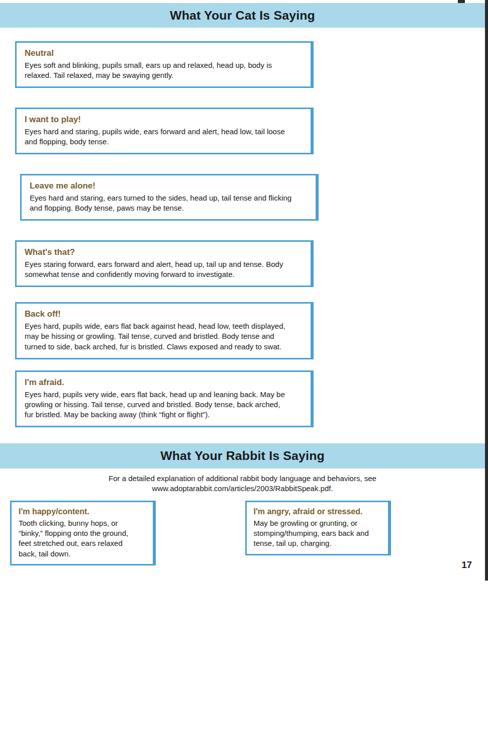What Your Cat Is Saying
Neutral
Eyes soft and blinking, pupils small, ears up and relaxed, head up, body is relaxed. Tail relaxed, may be swaying gently.
I want to play!
Eyes hard and staring, pupils wide, ears forward and alert, head low, tail loose and flopping, body tense.
Leave me alone!
Eyes hard and staring, ears turned to the sides, head up, tail tense and flicking and flopping. Body tense, paws may be tense.
What's that?
Eyes staring forward, ears forward and alert, head up, tail up and tense. Body somewhat tense and confidently moving forward to investigate.
Back off!
Eyes hard, pupils wide, ears flat back against head, head low, teeth displayed, may be hissing or growling. Tail tense, curved and bristled. Body tense and turned to side, back arched, fur is bristled. Claws exposed and ready to swat.
I'm afraid.
Eyes hard, pupils very wide, ears flat back, head up and leaning back. May be growling or hissing. Tail tense, curved and bristled. Body tense, back arched, fur bristled. May be backing away (think “fight or flight”).
What Your Rabbit Is Saying
For a detailed explanation of additional rabbit body language and behaviors, see www.adoptarabbit.com/articles/2003/RabbitSpeak.pdf.
I'm happy/content.
Tooth clicking, bunny hops, or “binky,” flopping onto the ground, feet stretched out, ears relaxed back, tail down.
I'm angry, afraid or stressed.
May be growling or grunting, or stomping/thumping, ears back and tense, tail up, charging.
17